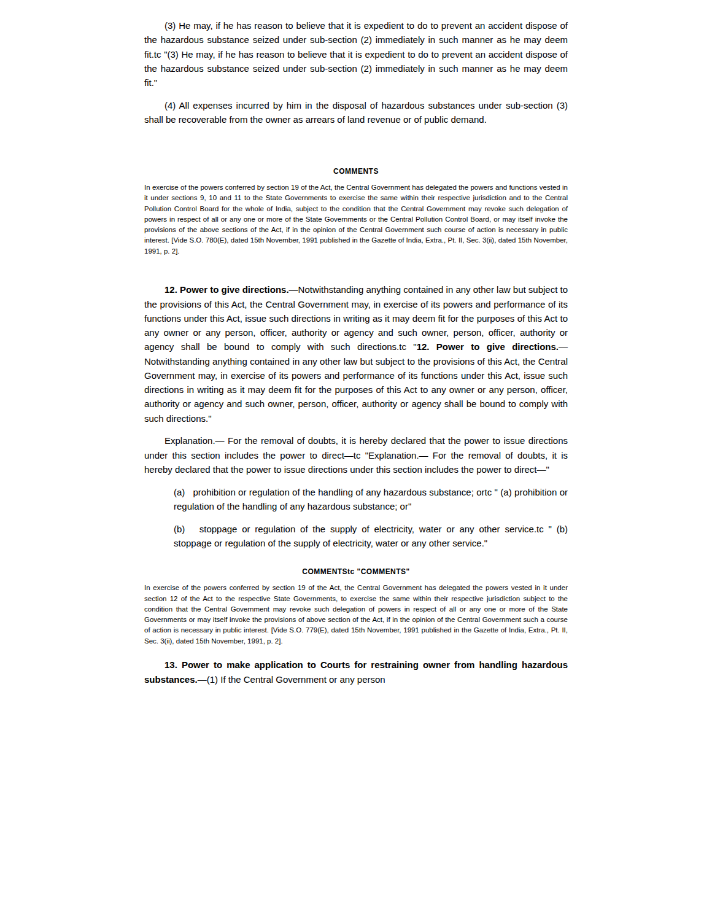(3) He may, if he has reason to believe that it is expedient to do to prevent an accident dispose of the hazardous substance seized under sub-section (2) immediately in such manner as he may deem fit.tc "(3) He may, if he has reason to believe that it is expedient to do to prevent an accident dispose of the hazardous substance seized under sub-section (2) immediately in such manner as he may deem fit."
(4) All expenses incurred by him in the disposal of hazardous substances under sub-section (3) shall be recoverable from the owner as arrears of land revenue or of public demand.
COMMENTS
In exercise of the powers conferred by section 19 of the Act, the Central Government has delegated the powers and functions vested in it under sections 9, 10 and 11 to the State Governments to exercise the same within their respective jurisdiction and to the Central Pollution Control Board for the whole of India, subject to the condition that the Central Government may revoke such delegation of powers in respect of all or any one or more of the State Governments or the Central Pollution Control Board, or may itself invoke the provisions of the above sections of the Act, if in the opinion of the Central Government such course of action is necessary in public interest. [Vide S.O. 780(E), dated 15th November, 1991 published in the Gazette of India, Extra., Pt. II, Sec. 3(ii), dated 15th November, 1991, p. 2].
12. Power to give directions.—Notwithstanding anything contained in any other law but subject to the provisions of this Act, the Central Government may, in exercise of its powers and performance of its functions under this Act, issue such directions in writing as it may deem fit for the purposes of this Act to any owner or any person, officer, authority or agency and such owner, person, officer, authority or agency shall be bound to comply with such directions.tc "12. Power to give directions.—Notwithstanding anything contained in any other law but subject to the provisions of this Act, the Central Government may, in exercise of its powers and performance of its functions under this Act, issue such directions in writing as it may deem fit for the purposes of this Act to any owner or any person, officer, authority or agency and such owner, person, officer, authority or agency shall be bound to comply with such directions."
Explanation.— For the removal of doubts, it is hereby declared that the power to issue directions under this section includes the power to direct—tc "Explanation.— For the removal of doubts, it is hereby declared that the power to issue directions under this section includes the power to direct—"
(a) prohibition or regulation of the handling of any hazardous substance; ortc " (a) prohibition or regulation of the handling of any hazardous substance; or"
(b) stoppage or regulation of the supply of electricity, water or any other service.tc " (b) stoppage or regulation of the supply of electricity, water or any other service."
COMMENTStc "COMMENTS"
In exercise of the powers conferred by section 19 of the Act, the Central Government has delegated the powers vested in it under section 12 of the Act to the respective State Governments, to exercise the same within their respective jurisdiction subject to the condition that the Central Government may revoke such delegation of powers in respect of all or any one or more of the State Governments or may itself invoke the provisions of above section of the Act, if in the opinion of the Central Government such a course of action is necessary in public interest. [Vide S.O. 779(E), dated 15th November, 1991 published in the Gazette of India, Extra., Pt. II, Sec. 3(ii), dated 15th November, 1991, p. 2].
13. Power to make application to Courts for restraining owner from handling hazardous substances.—(1) If the Central Government or any person